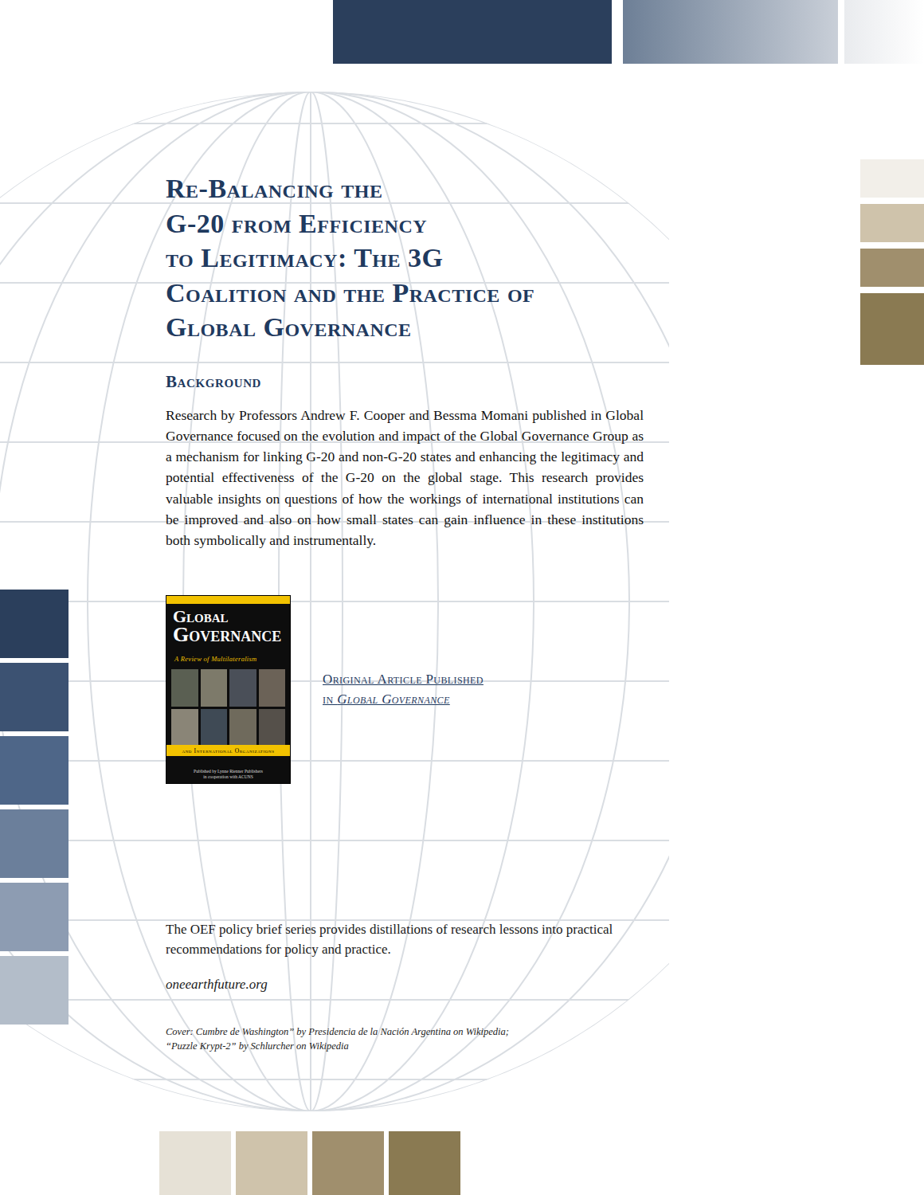Re-Balancing the
G-20 from Efficiency
to Legitimacy: The 3G
Coalition and the Practice of
Global Governance
Background
Research by Professors Andrew F. Cooper and Bessma Momani published in Global Governance focused on the evolution and impact of the Global Governance Group as a mechanism for linking G-20 and non-G-20 states and enhancing the legitimacy and potential effectiveness of the G-20 on the global stage. This research provides valuable insights on questions of how the workings of international institutions can be improved and also on how small states can gain influence in these institutions both symbolically and instrumentally.
Global Governance
A Review of Multilateralism
and International Organizations
Published by Lynne Rienner Publishers
in cooperation with ACUNS
Original Article Published
in Global Governance
The OEF policy brief series provides distillations of research lessons into practical recommendations for policy and practice.
oneearthfuture.org
Cover: Cumbre de Washington” by Presidencia de la Nación Argentina on Wikipedia;
“Puzzle Krypt-2” by Schlurcher on Wikipedia